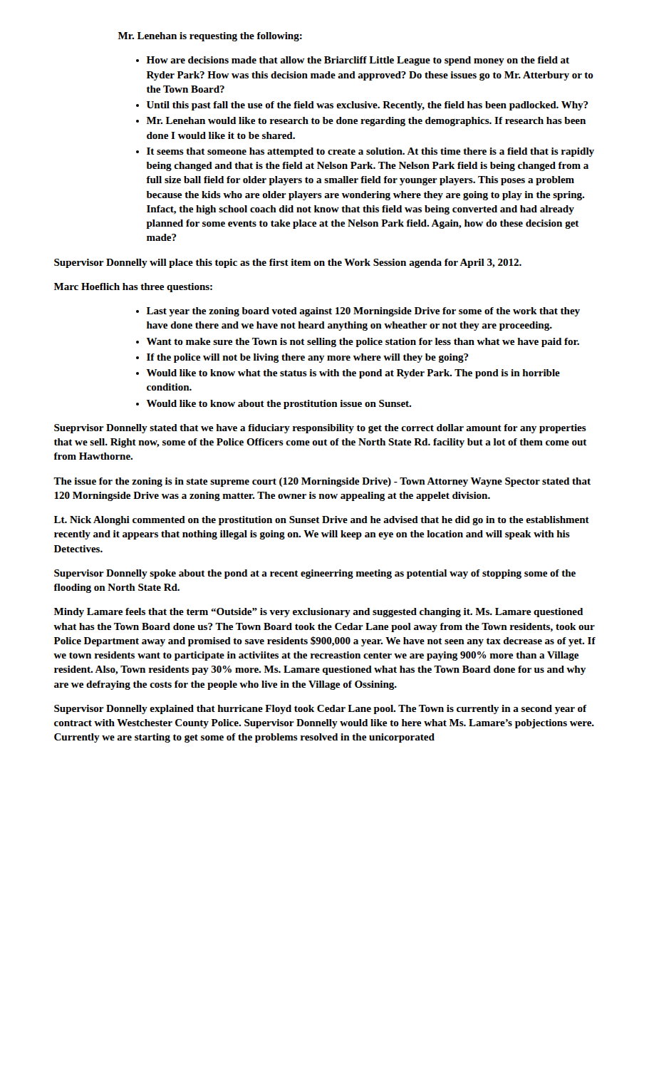Mr. Lenehan is requesting the following:
How are decisions made that allow the Briarcliff Little League to spend money on the field at Ryder Park? How was this decision made and approved? Do these issues go to Mr. Atterbury or to the Town Board?
Until this past fall the use of the field was exclusive. Recently, the field has been padlocked. Why?
Mr. Lenehan would like to research to be done regarding the demographics. If research has been done I would like it to be shared.
It seems that someone has attempted to create a solution. At this time there is a field that is rapidly being changed and that is the field at Nelson Park. The Nelson Park field is being changed from a full size ball field for older players to a smaller field for younger players. This poses a problem because the kids who are older players are wondering where they are going to play in the spring. Infact, the high school coach did not know that this field was being converted and had already planned for some events to take place at the Nelson Park field. Again, how do these decision get made?
Supervisor Donnelly will place this topic as the first item on the Work Session agenda for April 3, 2012.
Marc Hoeflich has three questions:
Last year the zoning board voted against 120 Morningside Drive for some of the work that they have done there and we have not heard anything on wheather or not they are proceeding.
Want to make sure the Town is not selling the police station for less than what we have paid for.
If the police will not be living there any more where will they be going?
Would like to know what the status is with the pond at Ryder Park. The pond is in horrible condition.
Would like to know about the prostitution issue on Sunset.
Sueprvisor Donnelly stated that we have a fiduciary responsibility to get the correct dollar amount for any properties that we sell. Right now, some of the Police Officers come out of the North State Rd. facility but a lot of them come out from Hawthorne.
The issue for the zoning is in state supreme court (120 Morningside Drive) - Town Attorney Wayne Spector stated that 120 Morningside Drive was a zoning matter. The owner is now appealing at the appelet division.
Lt. Nick Alonghi commented on the prostitution on Sunset Drive and he advised that he did go in to the establishment recently and it appears that nothing illegal is going on. We will keep an eye on the location and will speak with his Detectives.
Supervisor Donnelly spoke about the pond at a recent egineerring meeting as potential way of stopping some of the flooding on North State Rd.
Mindy Lamare feels that the term “Outside” is very exclusionary and suggested changing it. Ms. Lamare questioned what has the Town Board done us? The Town Board took the Cedar Lane pool away from the Town residents, took our Police Department away and promised to save residents $900,000 a year. We have not seen any tax decrease as of yet. If we town residents want to participate in activiites at the recreastion center we are paying 900% more than a Village resident. Also, Town residents pay 30% more. Ms. Lamare questioned what has the Town Board done for us and why are we defraying the costs for the people who live in the Village of Ossining.
Supervisor Donnelly explained that hurricane Floyd took Cedar Lane pool. The Town is currently in a second year of contract with Westchester County Police. Supervisor Donnelly would like to here what Ms. Lamare’s pobjections were. Currently we are starting to get some of the problems resolved in the unicorporated